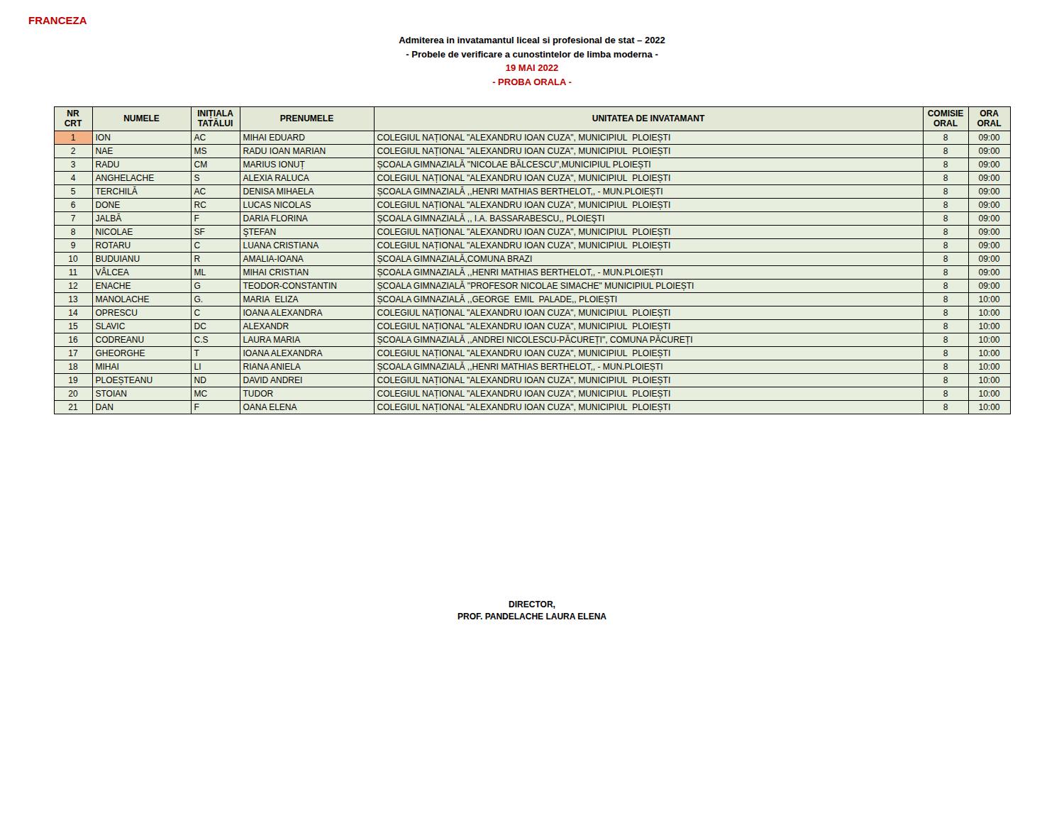FRANCEZA
Admiterea in invatamantul liceal si profesional de stat – 2022
- Probele de verificare a cunostintelor de limba moderna -
19 MAI 2022
- PROBA ORALA -
| NR CRT | NUMELE | INIȚIALA TATĂLUI | PRENUMELE | UNITATEA DE INVATAMANT | COMISIE ORAL | ORA ORAL |
| --- | --- | --- | --- | --- | --- | --- |
| 1 | ION | AC | MIHAI EDUARD | COLEGIUL NAȚIONAL "ALEXANDRU IOAN CUZA", MUNICIPIUL PLOIEȘTI | 8 | 09:00 |
| 2 | NAE | MS | RADU IOAN MARIAN | COLEGIUL NAȚIONAL "ALEXANDRU IOAN CUZA", MUNICIPIUL PLOIEȘTI | 8 | 09:00 |
| 3 | RADU | CM | MARIUS IONUȚ | ȘCOALA GIMNAZIALĂ "NICOLAE BĂLCESCU",MUNICIPIUL PLOIEȘTI | 8 | 09:00 |
| 4 | ANGHELACHE | S | ALEXIA RALUCA | COLEGIUL NAȚIONAL "ALEXANDRU IOAN CUZA", MUNICIPIUL PLOIEȘTI | 8 | 09:00 |
| 5 | TERCHILĂ | AC | DENISA MIHAELA | ȘCOALA GIMNAZIALĂ ,,HENRI MATHIAS BERTHELOT,, - MUN.PLOIEȘTI | 8 | 09:00 |
| 6 | DONE | RC | LUCAS NICOLAS | COLEGIUL NAȚIONAL "ALEXANDRU IOAN CUZA", MUNICIPIUL PLOIEȘTI | 8 | 09:00 |
| 7 | JALBĂ | F | DARIA FLORINA | ȘCOALA GIMNAZIALĂ ,, I.A. BASSARABESCU,, PLOIEŞTI | 8 | 09:00 |
| 8 | NICOLAE | SF | ŞTEFAN | COLEGIUL NAȚIONAL "ALEXANDRU IOAN CUZA", MUNICIPIUL PLOIEȘTI | 8 | 09:00 |
| 9 | ROTARU | C | LUANA CRISTIANA | COLEGIUL NAȚIONAL "ALEXANDRU IOAN CUZA", MUNICIPIUL PLOIEȘTI | 8 | 09:00 |
| 10 | BUDUIANU | R | AMALIA-IOANA | ȘCOALA GIMNAZIALĂ,COMUNA BRAZI | 8 | 09:00 |
| 11 | VÂLCEA | ML | MIHAI CRISTIAN | ȘCOALA GIMNAZIALĂ ,,HENRI MATHIAS BERTHELOT,, - MUN.PLOIEȘTI | 8 | 09:00 |
| 12 | ENACHE | G | TEODOR-CONSTANTIN | ȘCOALA GIMNAZIALĂ "PROFESOR NICOLAE SIMACHE" MUNICIPIUL PLOIEȘTI | 8 | 09:00 |
| 13 | MANOLACHE | G. | MARIA ELIZA | ȘCOALA GIMNAZIALĂ ,,GEORGE EMIL PALADE,, PLOIEȘTI | 8 | 10:00 |
| 14 | OPRESCU | C | IOANA ALEXANDRA | COLEGIUL NAȚIONAL "ALEXANDRU IOAN CUZA", MUNICIPIUL PLOIEȘTI | 8 | 10:00 |
| 15 | SLAVIC | DC | ALEXANDR | COLEGIUL NAȚIONAL "ALEXANDRU IOAN CUZA", MUNICIPIUL PLOIEȘTI | 8 | 10:00 |
| 16 | CODREANU | C.S | LAURA MARIA | ȘCOALA GIMNAZIALĂ ,,ANDREI NICOLESCU-PĂCUREȚI", COMUNA PĂCUREȚI | 8 | 10:00 |
| 17 | GHEORGHE | T | IOANA ALEXANDRA | COLEGIUL NAȚIONAL "ALEXANDRU IOAN CUZA", MUNICIPIUL PLOIEȘTI | 8 | 10:00 |
| 18 | MIHAI | LI | RIANA ANIELA | ȘCOALA GIMNAZIALĂ ,,HENRI MATHIAS BERTHELOT,, - MUN.PLOIEȘTI | 8 | 10:00 |
| 19 | PLOEȘTEANU | ND | DAVID ANDREI | COLEGIUL NAȚIONAL "ALEXANDRU IOAN CUZA", MUNICIPIUL PLOIEȘTI | 8 | 10:00 |
| 20 | STOIAN | MC | TUDOR | COLEGIUL NAȚIONAL "ALEXANDRU IOAN CUZA", MUNICIPIUL PLOIEȘTI | 8 | 10:00 |
| 21 | DAN | F | OANA ELENA | COLEGIUL NAȚIONAL "ALEXANDRU IOAN CUZA", MUNICIPIUL PLOIEȘTI | 8 | 10:00 |
DIRECTOR,
PROF. PANDELACHE LAURA ELENA